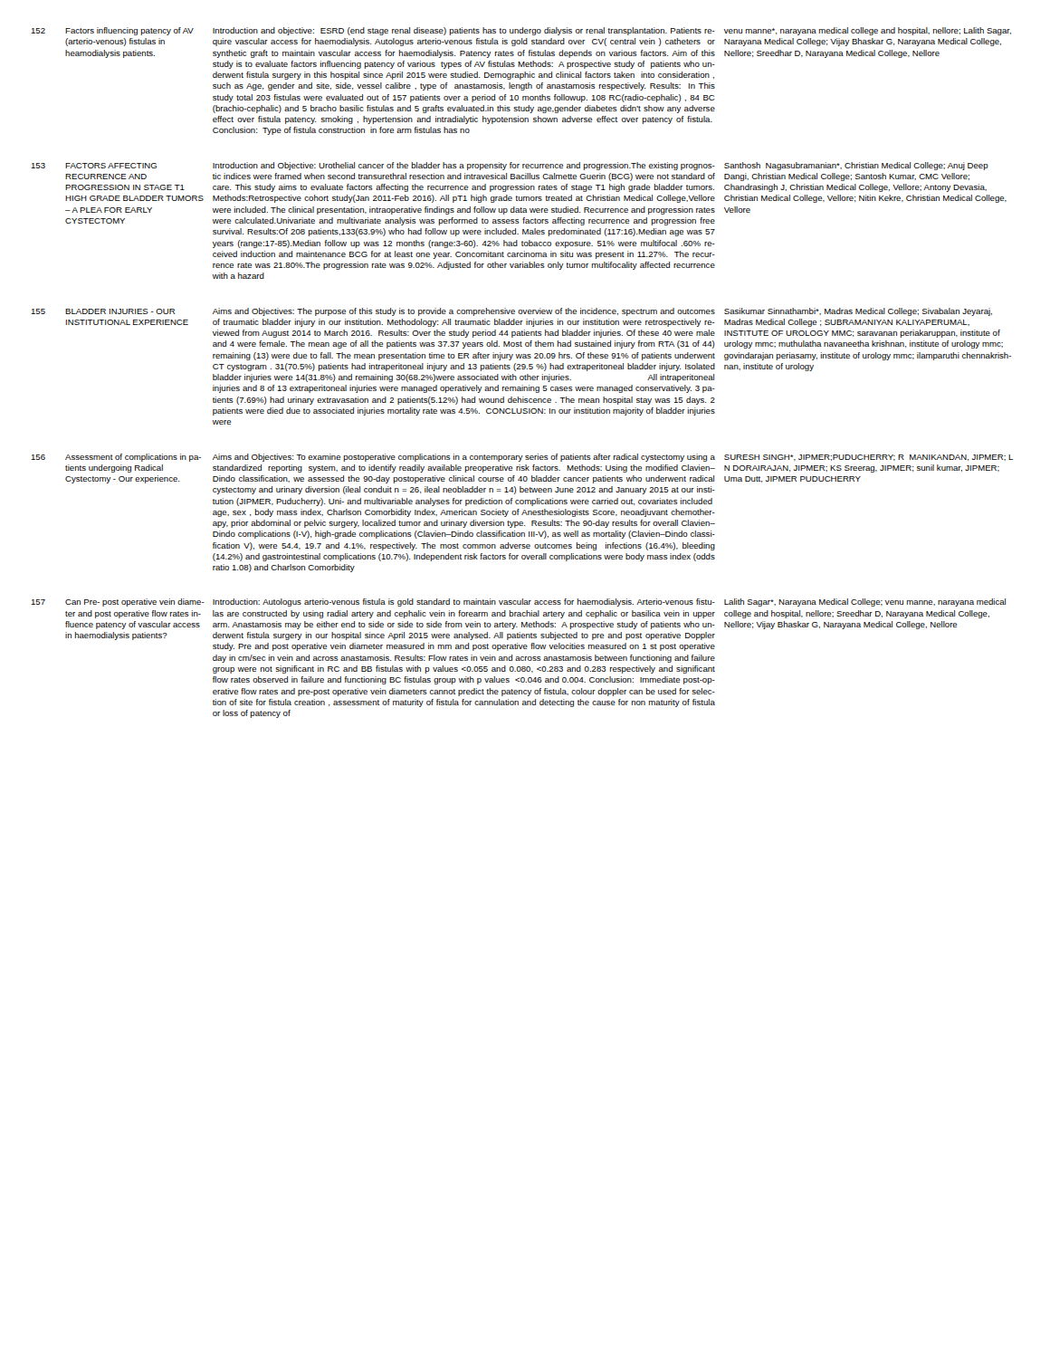| 152 | Factors influencing patency of AV (arterio-venous) fistulas in heamodialysis patients. | Introduction and objective: ESRD (end stage renal disease) patients has to undergo dialysis or renal transplantation. Patients require vascular access for haemodialysis. Autologus arterio-venous fistula is gold standard over CV( central vein ) catheters or synthetic graft to maintain vascular access for haemodialysis. Patency rates of fistulas depends on various factors. Aim of this study is to evaluate factors influencing patency of various types of AV fistulas Methods: A prospective study of patients who underwent fistula surgery in this hospital since April 2015 were studied. Demographic and clinical factors taken into consideration , such as Age, gender and site, side, vessel calibre , type of anastamosis, length of anastamosis respectively. Results: In This study total 203 fistulas were evaluated out of 157 patients over a period of 10 months followup. 108 RC(radio-cephalic) , 84 BC (brachio-cephalic) and 5 bracho basilic fistulas and 5 grafts evaluated.in this study age,gender diabetes didn't show any adverse effect over fistula patency. smoking , hypertension and intradialytic hypotension shown adverse effect over patency of fistula. Conclusion: Type of fistula construction in fore arm fistulas has no | venu manne*, narayana medical college and hospital, nellore; Lalith Sagar, Narayana Medical College; Vijay Bhaskar G, Narayana Medical College, Nellore; Sreedhar D, Narayana Medical College, Nellore |
| 153 | FACTORS AFFECTING RECURRENCE AND PROGRESSION IN STAGE T1 HIGH GRADE BLADDER TUMORS – A PLEA FOR EARLY CYSTECTOMY | Introduction and Objective: Urothelial cancer of the bladder has a propensity for recurrence and progression.The existing prognostic indices were framed when second transurethral resection and intravesical Bacillus Calmette Guerin (BCG) were not standard of care. This study aims to evaluate factors affecting the recurrence and progression rates of stage T1 high grade bladder tumors. Methods:Retrospective cohort study(Jan 2011-Feb 2016). All pT1 high grade tumors treated at Christian Medical College,Vellore were included. The clinical presentation, intraoperative findings and follow up data were studied. Recurrence and progression rates were calculated.Univariate and multivariate analysis was performed to assess factors affecting recurrence and progression free survival. Results:Of 208 patients,133(63.9%) who had follow up were included. Males predominated (117:16).Median age was 57 years (range:17-85).Median follow up was 12 months (range:3-60). 42% had tobacco exposure. 51% were multifocal .60% received induction and maintenance BCG for at least one year. Concomitant carcinoma in situ was present in 11.27%. The recurrence rate was 21.80%.The progression rate was 9.02%. Adjusted for other variables only tumor multifocality affected recurrence with a hazard | Santhosh Nagasubramanian*, Christian Medical College; Anuj Deep Dangi, Christian Medical College; Santosh Kumar, CMC Vellore; Chandrasingh J, Christian Medical College, Vellore; Antony Devasia, Christian Medical College, Vellore; Nitin Kekre, Christian Medical College, Vellore |
| 155 | BLADDER INJURIES - OUR INSTITUTIONAL EXPERIENCE | Aims and Objectives: The purpose of this study is to provide a comprehensive overview of the incidence, spectrum and outcomes of traumatic bladder injury in our institution. Methodology: All traumatic bladder injuries in our institution were retrospectively reviewed from August 2014 to March 2016. Results: Over the study period 44 patients had bladder injuries. Of these 40 were male and 4 were female. The mean age of all the patients was 37.37 years old. Most of them had sustained injury from RTA (31 of 44) remaining (13) were due to fall. The mean presentation time to ER after injury was 20.09 hrs. Of these 91% of patients underwent CT cystogram . 31(70.5%) patients had intraperitoneal injury and 13 patients (29.5 %) had extraperitoneal bladder injury. Isolated bladder injuries were 14(31.8%) and remaining 30(68.2%)were associated with other injuries. All intraperitoneal injuries and 8 of 13 extraperitoneal injuries were managed operatively and remaining 5 cases were managed conservatively. 3 patients (7.69%) had urinary extravasation and 2 patients(5.12%) had wound dehiscence . The mean hospital stay was 15 days. 2 patients were died due to associated injuries mortality rate was 4.5%. CONCLUSION: In our institution majority of bladder injuries were | Sasikumar Sinnathambi*, Madras Medical College; Sivabalan Jeyaraj, Madras Medical College ; SUBRAMANIYAN KALIYAPERUMAL, INSTITUTE OF UROLOGY MMC; saravanan periakaruppan, institute of urology mmc; muthulatha navaneetha krishnan, institute of urology mmc; govindarajan periasamy, institute of urology mmc; ilamparuthi chennakrishnan, institute of urology |
| 156 | Assessment of complications in patients undergoing Radical Cystectomy - Our experience. | Aims and Objectives: To examine postoperative complications in a contemporary series of patients after radical cystectomy using a standardized reporting system, and to identify readily available preoperative risk factors. Methods: Using the modified Clavien–Dindo classification, we assessed the 90-day postoperative clinical course of 40 bladder cancer patients who underwent radical cystectomy and urinary diversion (ileal conduit n = 26, ileal neobladder n = 14) between June 2012 and January 2015 at our institution (JIPMER, Puducherry). Uni- and multivariable analyses for prediction of complications were carried out, covariates included age, sex , body mass index, Charlson Comorbidity Index, American Society of Anesthesiologists Score, neoadjuvant chemotherapy, prior abdominal or pelvic surgery, localized tumor and urinary diversion type. Results: The 90-day results for overall Clavien–Dindo complications (I-V), high-grade complications (Clavien–Dindo classification III-V), as well as mortality (Clavien–Dindo classification V), were 54.4, 19.7 and 4.1%, respectively. The most common adverse outcomes being infections (16.4%), bleeding (14.2%) and gastrointestinal complications (10.7%). Independent risk factors for overall complications were body mass index (odds ratio 1.08) and Charlson Comorbidity | SURESH SINGH*, JIPMER;PUDUCHERRY; R MANIKANDAN, JIPMER; L N DORAIRAJAN, JIPMER; KS Sreerag, JIPMER; sunil kumar, JIPMER; Uma Dutt, JIPMER PUDUCHERRY |
| 157 | Can Pre- post operative vein diameter and post operative flow rates influence patency of vascular access in haemodialysis patients? | Introduction: Autologus arterio-venous fistula is gold standard to maintain vascular access for haemodialysis. Arterio-venous fistulas are constructed by using radial artery and cephalic vein in forearm and brachial artery and cephalic or basilica vein in upper arm. Anastamosis may be either end to side or side to side from vein to artery. Methods: A prospective study of patients who underwent fistula surgery in our hospital since April 2015 were analysed. All patients subjected to pre and post operative Doppler study. Pre and post operative vein diameter measured in mm and post operative flow velocities measured on 1 st post operative day in cm/sec in vein and across anastamosis. Results: Flow rates in vein and across anastamosis between functioning and failure group were not significant in RC and BB fistulas with p values <0.055 and 0.080, <0.283 and 0.283 respectively and significant flow rates observed in failure and functioning BC fistulas group with p values <0.046 and 0.004. Conclusion: Immediate post-operative flow rates and pre-post operative vein diameters cannot predict the patency of fistula, colour doppler can be used for selection of site for fistula creation , assessment of maturity of fistula for cannulation and detecting the cause for non maturity of fistula or loss of patency of | Lalith Sagar*, Narayana Medical College; venu manne, narayana medical college and hospital, nellore; Sreedhar D, Narayana Medical College, Nellore; Vijay Bhaskar G, Narayana Medical College, Nellore |